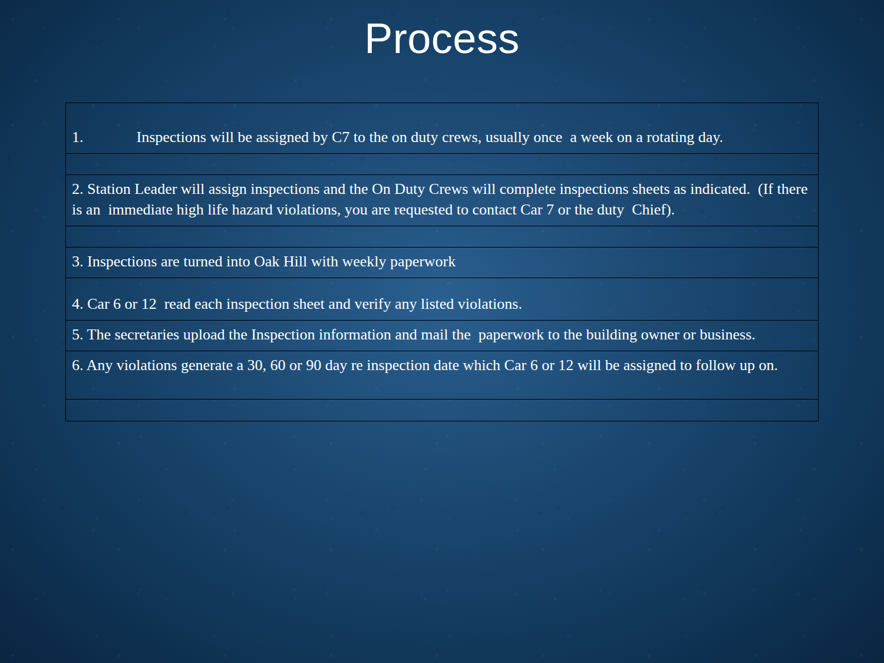Process
| 1. Inspections will be assigned by C7 to the on duty crews, usually once a week on a rotating day. |
| 2. Station Leader will assign inspections and the On Duty Crews will complete inspections sheets as indicated. (If there is an immediate high life hazard violations, you are requested to contact Car 7 or the duty Chief). |
| 3. Inspections are turned into Oak Hill with weekly paperwork |
| 4. Car 6 or 12 read each inspection sheet and verify any listed violations. |
| 5. The secretaries upload the Inspection information and mail the paperwork to the building owner or business. |
| 6. Any violations generate a 30, 60 or 90 day re inspection date which Car 6 or 12 will be assigned to follow up on. |